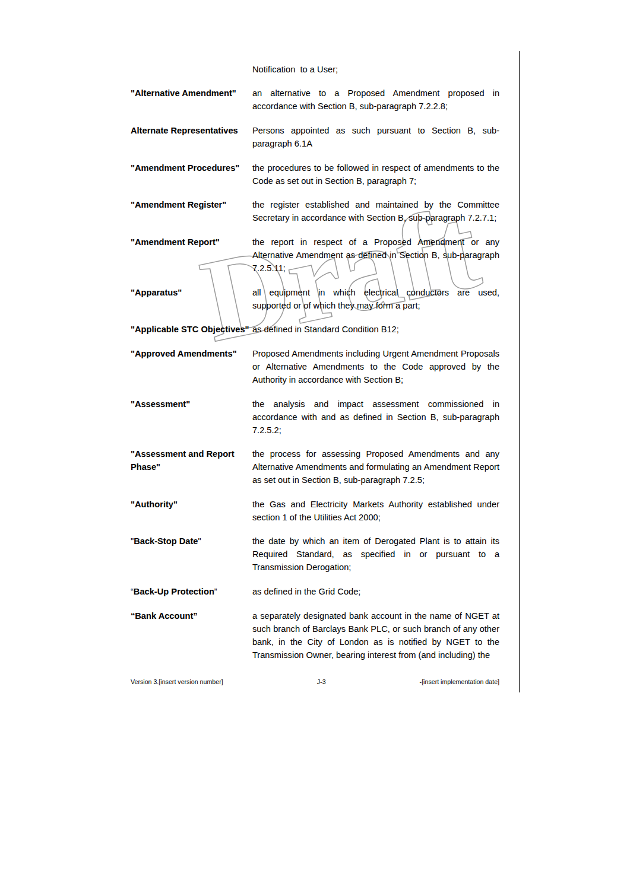Draft
| | Notification to a User; |
| "Alternative Amendment" | an alternative to a Proposed Amendment proposed in accordance with Section B, sub-paragraph 7.2.2.8; |
| Alternate Representatives | Persons appointed as such pursuant to Section B, sub-paragraph 6.1A |
| "Amendment Procedures" | the procedures to be followed in respect of amendments to the Code as set out in Section B, paragraph 7; |
| "Amendment Register" | the register established and maintained by the Committee Secretary in accordance with Section B, sub-paragraph 7.2.7.1; |
| "Amendment Report" | the report in respect of a Proposed Amendment or any Alternative Amendment as defined in Section B, sub-paragraph 7.2.5.11; |
| "Apparatus" | all equipment in which electrical conductors are used, supported or of which they may form a part; |
| "Applicable STC Objectives" | as defined in Standard Condition B12; |
| "Approved Amendments" | Proposed Amendments including Urgent Amendment Proposals or Alternative Amendments to the Code approved by the Authority in accordance with Section B; |
| "Assessment" | the analysis and impact assessment commissioned in accordance with and as defined in Section B, sub-paragraph 7.2.5.2; |
| "Assessment and Report Phase" | the process for assessing Proposed Amendments and any Alternative Amendments and formulating an Amendment Report as set out in Section B, sub-paragraph 7.2.5; |
| "Authority" | the Gas and Electricity Markets Authority established under section 1 of the Utilities Act 2000; |
| " Back-Stop Date " | the date by which an item of Derogated Plant is to attain its Required Standard, as specified in or pursuant to a Transmission Derogation; |
| “ Back-Up Protection ” | as defined in the Grid Code; |
| “Bank Account” | a separately designated bank account in the name of NGET at such branch of Barclays Bank PLC, or such branch of any other bank, in the City of London as is notified by NGET to the Transmission Owner, bearing interest from (and including) the |
Version 3.[insert version number] J-3 -[insert implementation date]